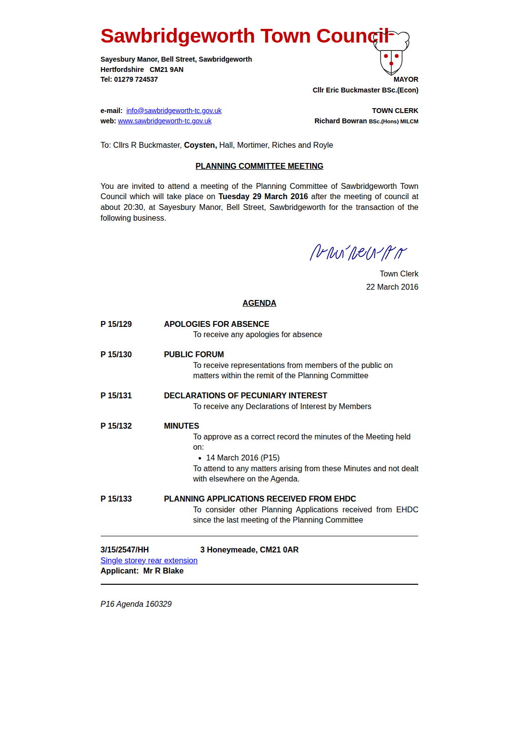Sawbridgeworth Town Council
Sayesbury Manor, Bell Street, Sawbridgeworth
Hertfordshire CM21 9AN
Tel: 01279 724537 MAYOR
Cllr Eric Buckmaster BSc.(Econ)
e-mail: info@sawbridgeworth-tc.gov.uk TOWN CLERK
web: www.sawbridgeworth-tc.gov.uk Richard Bowran BSc.(Hons) MILCM
To: Cllrs R Buckmaster, Coysten, Hall, Mortimer, Riches and Royle
PLANNING COMMITTEE MEETING
You are invited to attend a meeting of the Planning Committee of Sawbridgeworth Town Council which will take place on Tuesday 29 March 2016 after the meeting of council at about 20:30, at Sayesbury Manor, Bell Street, Sawbridgeworth for the transaction of the following business.
Town Clerk
22 March 2016
AGENDA
| P 15/129 | APOLOGIES FOR ABSENCE To receive any apologies for absence |
| P 15/130 | PUBLIC FORUM To receive representations from members of the public on matters within the remit of the Planning Committee |
| P 15/131 | DECLARATIONS OF PECUNIARY INTEREST To receive any Declarations of Interest by Members |
| P 15/132 | MINUTES To approve as a correct record the minutes of the Meeting held on: 14 March 2016 (P15) To attend to any matters arising from these Minutes and not dealt with elsewhere on the Agenda. |
| P 15/133 | PLANNING APPLICATIONS RECEIVED FROM EHDC To consider other Planning Applications received from EHDC since the last meeting of the Planning Committee |
3/15/2547/HH 3 Honeymeade, CM21 0AR
Single storey rear extension
Applicant: Mr R Blake
P16 Agenda 160329